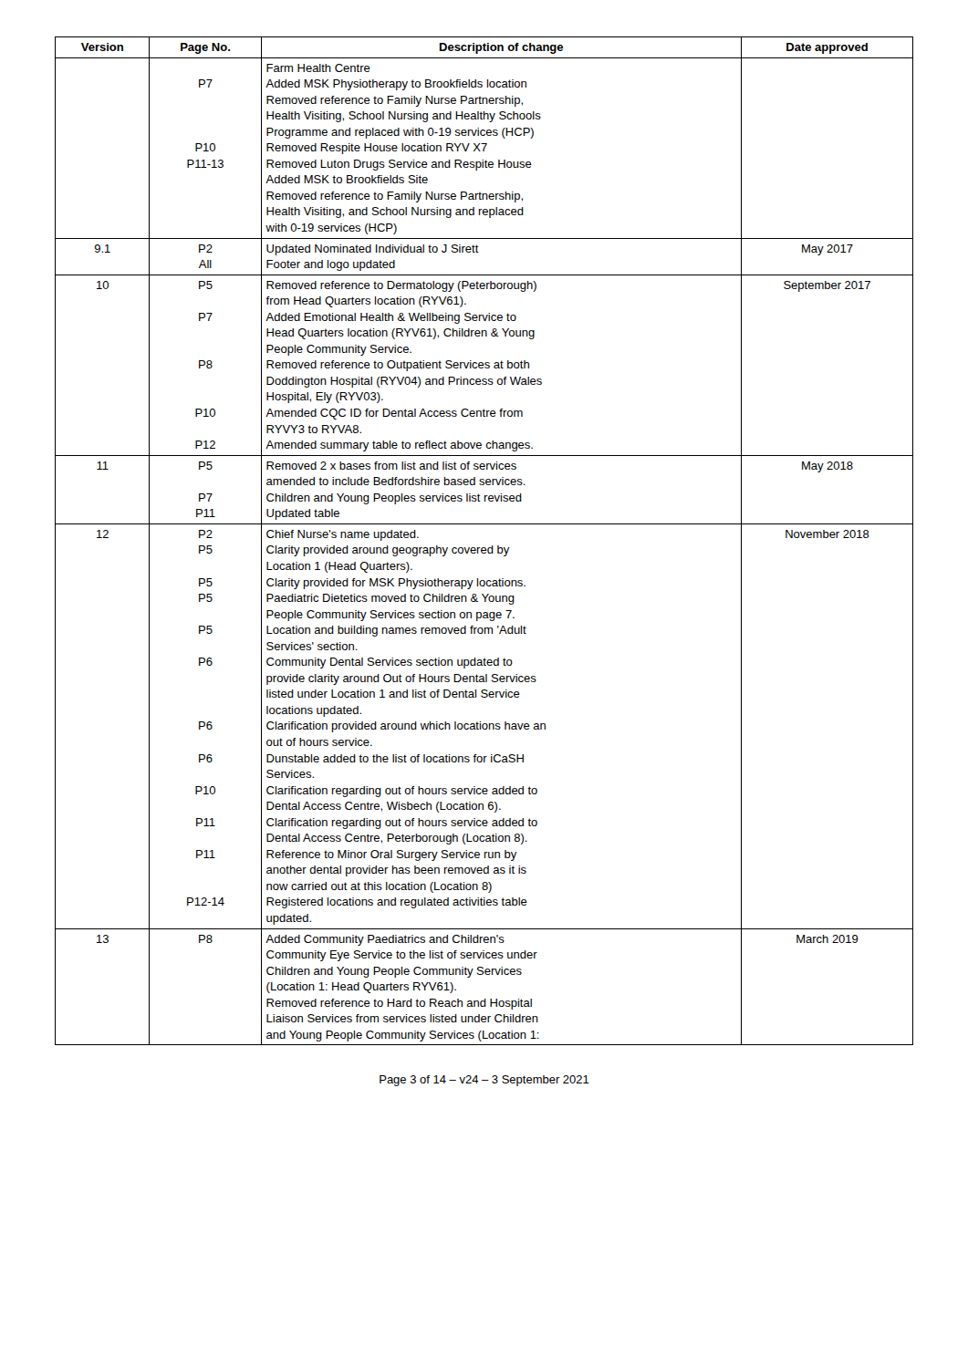| Version | Page No. | Description of change | Date approved |
| --- | --- | --- | --- |
| | P7 P10 P11-13 | Farm Health Centre Added MSK Physiotherapy to Brookfields location Removed reference to Family Nurse Partnership, Health Visiting, School Nursing and Healthy Schools Programme and replaced with 0-19 services (HCP) Removed Respite House location RYV X7 Removed Luton Drugs Service and Respite House Added MSK to Brookfields Site Removed reference to Family Nurse Partnership, Health Visiting, and School Nursing and replaced with 0-19 services (HCP) | |
| 9.1 | P2 All | Updated Nominated Individual to J Sirett Footer and logo updated | May 2017 |
| 10 | P5 P7 P8 P10 P12 | Removed reference to Dermatology (Peterborough) from Head Quarters location (RYV61). Added Emotional Health & Wellbeing Service to Head Quarters location (RYV61), Children & Young People Community Service. Removed reference to Outpatient Services at both Doddington Hospital (RYV04) and Princess of Wales Hospital, Ely (RYV03). Amended CQC ID for Dental Access Centre from RYVY3 to RYVA8. Amended summary table to reflect above changes. | September 2017 |
| 11 | P5 P7 P11 | Removed 2 x bases from list and list of services amended to include Bedfordshire based services. Children and Young Peoples services list revised Updated table | May 2018 |
| 12 | P2 P5 P5 P5 P5 P6 P6 P6 P10 P11 P11 P12-14 | Chief Nurse's name updated. Clarity provided around geography covered by Location 1 (Head Quarters). Clarity provided for MSK Physiotherapy locations. Paediatric Dietetics moved to Children & Young People Community Services section on page 7. Location and building names removed from 'Adult Services' section. Community Dental Services section updated to provide clarity around Out of Hours Dental Services listed under Location 1 and list of Dental Service locations updated. Clarification provided around which locations have an out of hours service. Dunstable added to the list of locations for iCaSH Services. Clarification regarding out of hours service added to Dental Access Centre, Wisbech (Location 6). Clarification regarding out of hours service added to Dental Access Centre, Peterborough (Location 8). Reference to Minor Oral Surgery Service run by another dental provider has been removed as it is now carried out at this location (Location 8) Registered locations and regulated activities table updated. | November 2018 |
| 13 | P8 | Added Community Paediatrics and Children's Community Eye Service to the list of services under Children and Young People Community Services (Location 1: Head Quarters RYV61). Removed reference to Hard to Reach and Hospital Liaison Services from services listed under Children and Young People Community Services (Location 1: | March 2019 |
Page 3 of 14 – v24 – 3 September 2021